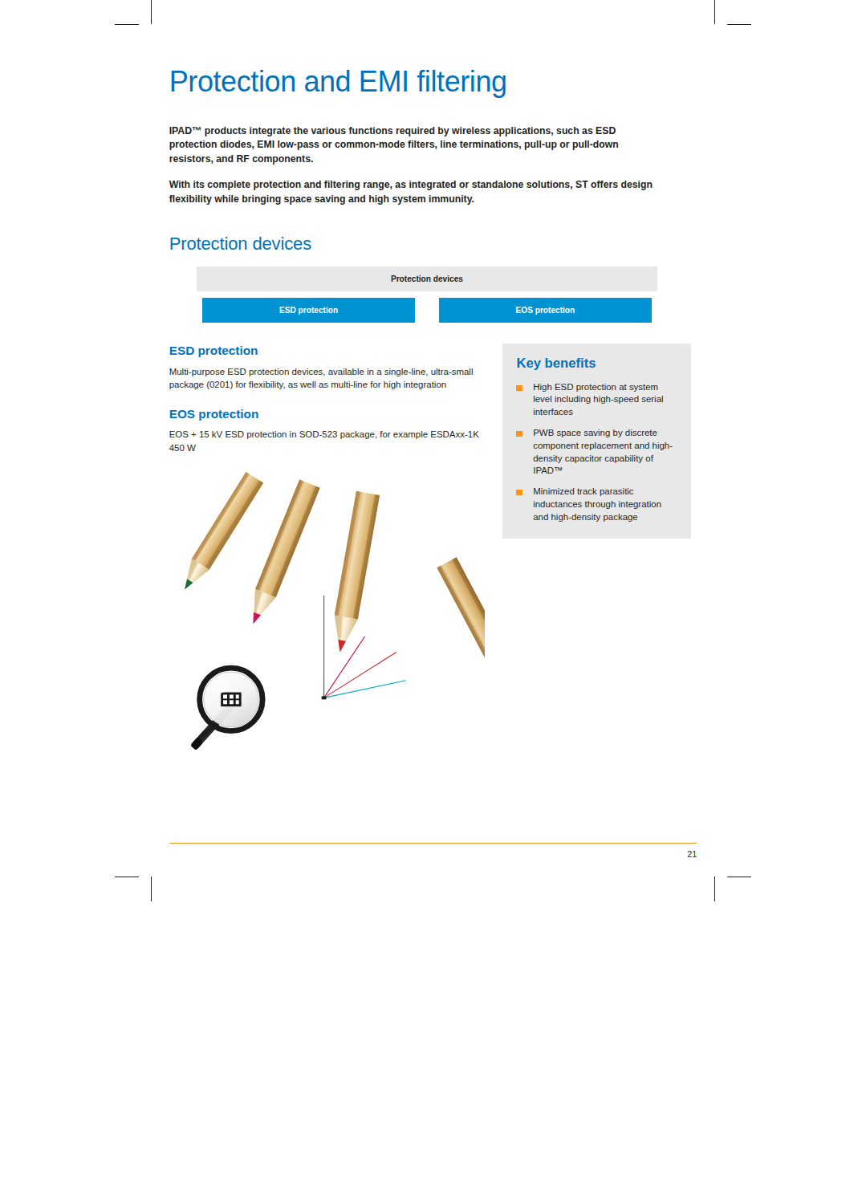Protection and EMI filtering
IPAD™ products integrate the various functions required by wireless applications, such as ESD protection diodes, EMI low-pass or common-mode filters, line terminations, pull-up or pull-down resistors, and RF components.
With its complete protection and filtering range, as integrated or standalone solutions, ST offers design flexibility while bringing space saving and high system immunity.
Protection devices
Protection devices
ESD protection
EOS protection
ESD protection
Multi-purpose ESD protection devices, available in a single-line, ultra-small package (0201) for flexibility, as well as multi-line for high integration
EOS protection
EOS + 15 kV ESD protection in SOD-523 package, for example ESDAxx-1K 450 W
Key benefits
High ESD protection at system level including high-speed serial interfaces
PWB space saving by discrete component replacement and high-density capacitor capability of IPAD™
Minimized track parasitic inductances through integration and high-density package
21